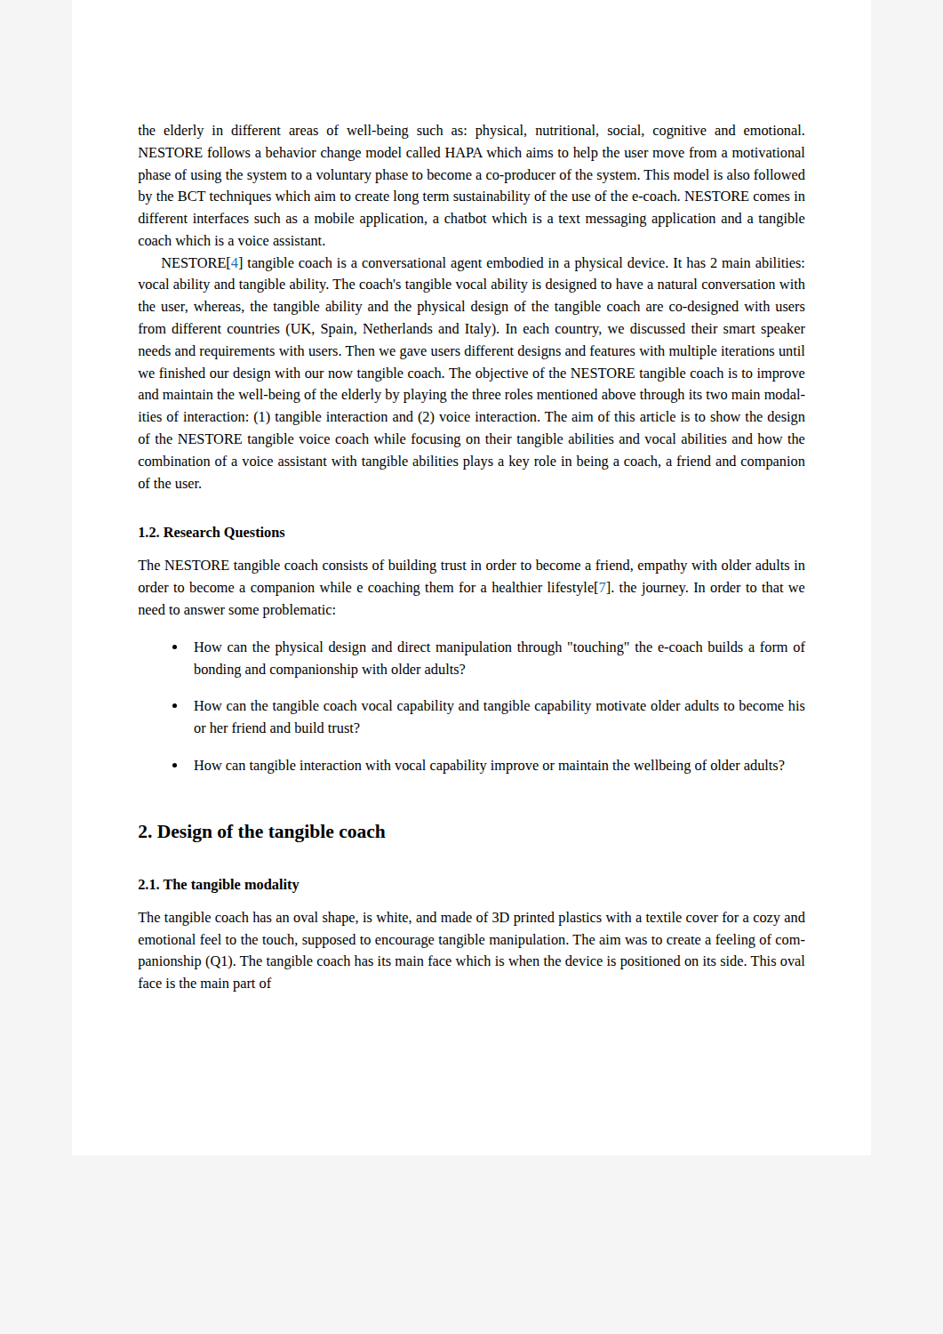the elderly in different areas of well-being such as: physical, nutritional, social, cognitive and emotional. NESTORE follows a behavior change model called HAPA which aims to help the user move from a motivational phase of using the system to a voluntary phase to become a co-producer of the system. This model is also followed by the BCT techniques which aim to create long term sustainability of the use of the e-coach. NESTORE comes in different interfaces such as a mobile application, a chatbot which is a text messaging application and a tangible coach which is a voice assistant.
NESTORE[4] tangible coach is a conversational agent embodied in a physical device. It has 2 main abilities: vocal ability and tangible ability. The coach's tangible vocal ability is designed to have a natural conversation with the user, whereas, the tangible ability and the physical design of the tangible coach are co-designed with users from different countries (UK, Spain, Netherlands and Italy). In each country, we discussed their smart speaker needs and requirements with users. Then we gave users different designs and features with multiple iterations until we finished our design with our now tangible coach. The objective of the NESTORE tangible coach is to improve and maintain the well-being of the elderly by playing the three roles mentioned above through its two main modalities of interaction: (1) tangible interaction and (2) voice interaction. The aim of this article is to show the design of the NESTORE tangible voice coach while focusing on their tangible abilities and vocal abilities and how the combination of a voice assistant with tangible abilities plays a key role in being a coach, a friend and companion of the user.
1.2. Research Questions
The NESTORE tangible coach consists of building trust in order to become a friend, empathy with older adults in order to become a companion while e coaching them for a healthier lifestyle[7]. the journey. In order to that we need to answer some problematic:
How can the physical design and direct manipulation through "touching" the e-coach builds a form of bonding and companionship with older adults?
How can the tangible coach vocal capability and tangible capability motivate older adults to become his or her friend and build trust?
How can tangible interaction with vocal capability improve or maintain the wellbeing of older adults?
2. Design of the tangible coach
2.1. The tangible modality
The tangible coach has an oval shape, is white, and made of 3D printed plastics with a textile cover for a cozy and emotional feel to the touch, supposed to encourage tangible manipulation. The aim was to create a feeling of companionship (Q1). The tangible coach has its main face which is when the device is positioned on its side. This oval face is the main part of